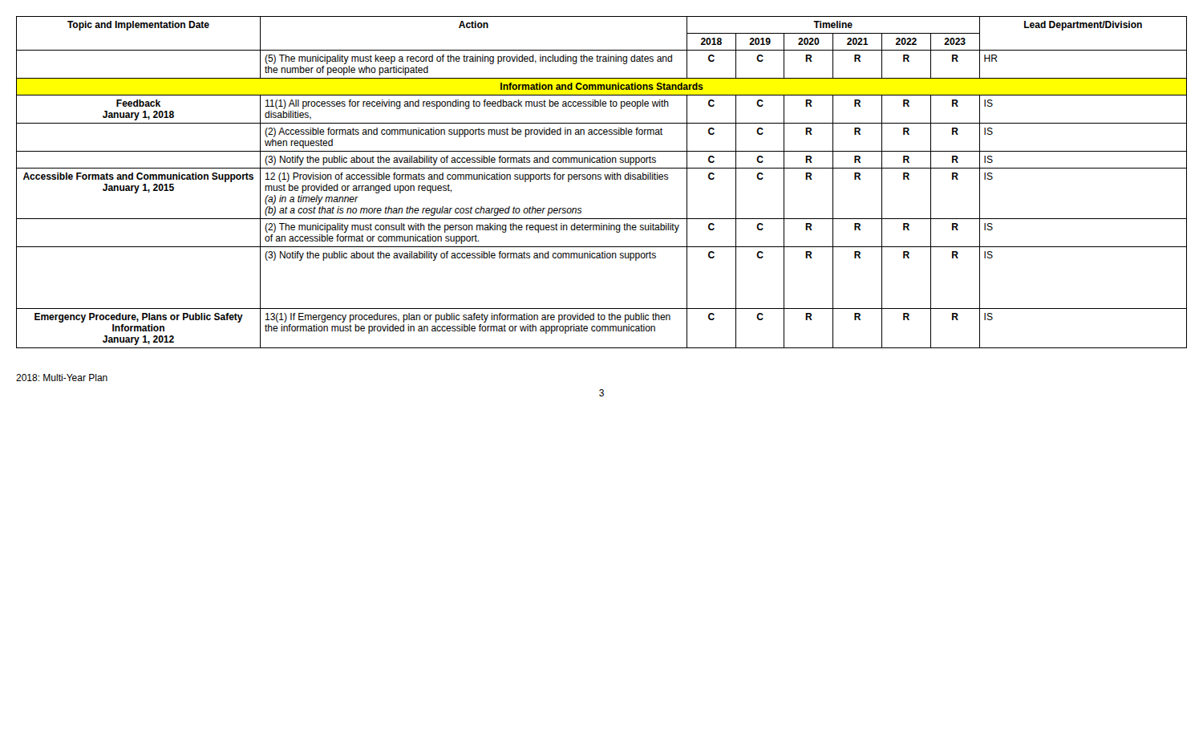| Topic and Implementation Date | Action | Timeline | Lead Department/Division |
| --- | --- | --- | --- |
| 2018 | 2019 | 2020 | 2021 | 2022 | 2023 |
| | (5) The municipality must keep a record of the training provided, including the training dates and the number of people who participated | C | C | R | R | R | R | HR |
| Information and Communications Standards |
| Feedback January 1, 2018 | 11(1) All processes for receiving and responding to feedback must be accessible to people with disabilities, | C | C | R | R | R | R | IS |
| | (2) Accessible formats and communication supports must be provided in an accessible format when requested | C | C | R | R | R | R | IS |
| | (3) Notify the public about the availability of accessible formats and communication supports | C | C | R | R | R | R | IS |
| Accessible Formats and Communication Supports January 1, 2015 | 12 (1) Provision of accessible formats and communication supports for persons with disabilities must be provided or arranged upon request, (a) in a timely manner (b) at a cost that is no more than the regular cost charged to other persons | C | C | R | R | R | R | IS |
| | (2) The municipality must consult with the person making the request in determining the suitability of an accessible format or communication support. | C | C | R | R | R | R | IS |
| | (3) Notify the public about the availability of accessible formats and communication supports | C | C | R | R | R | R | IS |
| Emergency Procedure, Plans or Public Safety Information January 1, 2012 | 13(1) If Emergency procedures, plan or public safety information are provided to the public then the information must be provided in an accessible format or with appropriate communication | C | C | R | R | R | R | IS |
2018: Multi-Year Plan
3